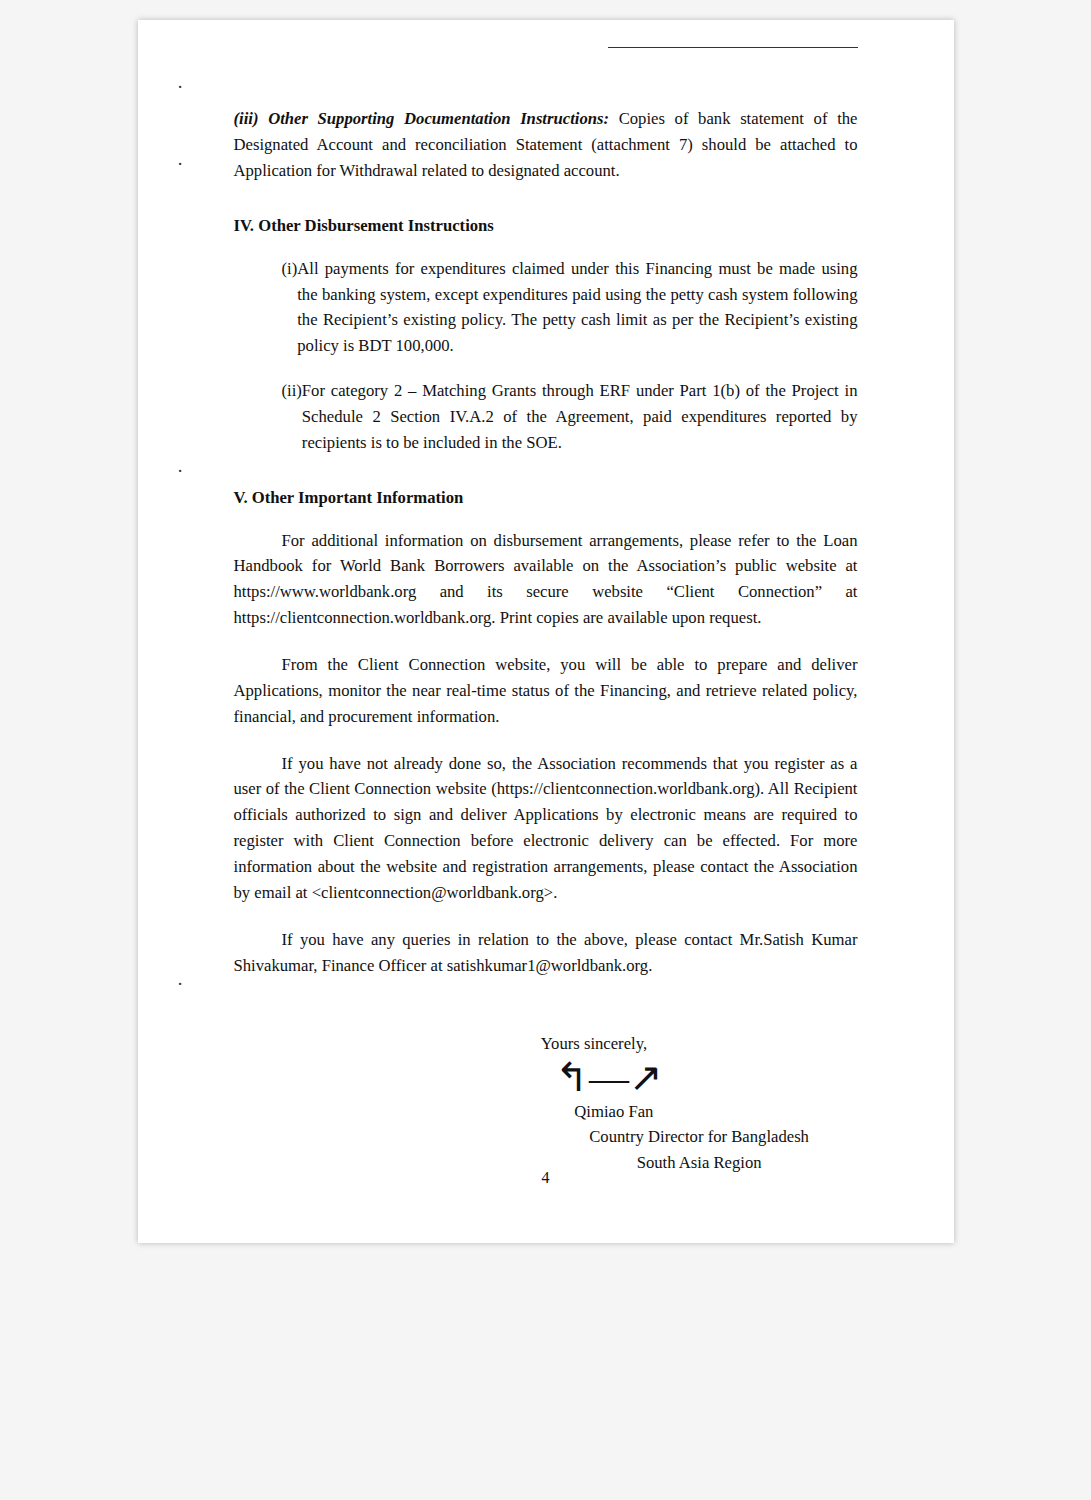.
.
.
.
(iii) Other Supporting Documentation Instructions: Copies of bank statement of the Designated Account and reconciliation Statement (attachment 7) should be attached to Application for Withdrawal related to designated account.
IV. Other Disbursement Instructions
(i) All payments for expenditures claimed under this Financing must be made using the banking system, except expenditures paid using the petty cash system following the Recipient’s existing policy. The petty cash limit as per the Recipient’s existing policy is BDT 100,000.
(ii) For category 2 – Matching Grants through ERF under Part 1(b) of the Project in Schedule 2 Section IV.A.2 of the Agreement, paid expenditures reported by recipients is to be included in the SOE.
V. Other Important Information
For additional information on disbursement arrangements, please refer to the Loan Handbook for World Bank Borrowers available on the Association’s public website at https://www.worldbank.org and its secure website “Client Connection” at https://clientconnection.worldbank.org. Print copies are available upon request.
From the Client Connection website, you will be able to prepare and deliver Applications, monitor the near real-time status of the Financing, and retrieve related policy, financial, and procurement information.
If you have not already done so, the Association recommends that you register as a user of the Client Connection website (https://clientconnection.worldbank.org). All Recipient officials authorized to sign and deliver Applications by electronic means are required to register with Client Connection before electronic delivery can be effected. For more information about the website and registration arrangements, please contact the Association by email at <clientconnection@worldbank.org>.
If you have any queries in relation to the above, please contact Mr.Satish Kumar Shivakumar, Finance Officer at satishkumar1@worldbank.org.
Yours sincerely,
↰—↗
Qimiao Fan
Country Director for Bangladesh
South Asia Region
4